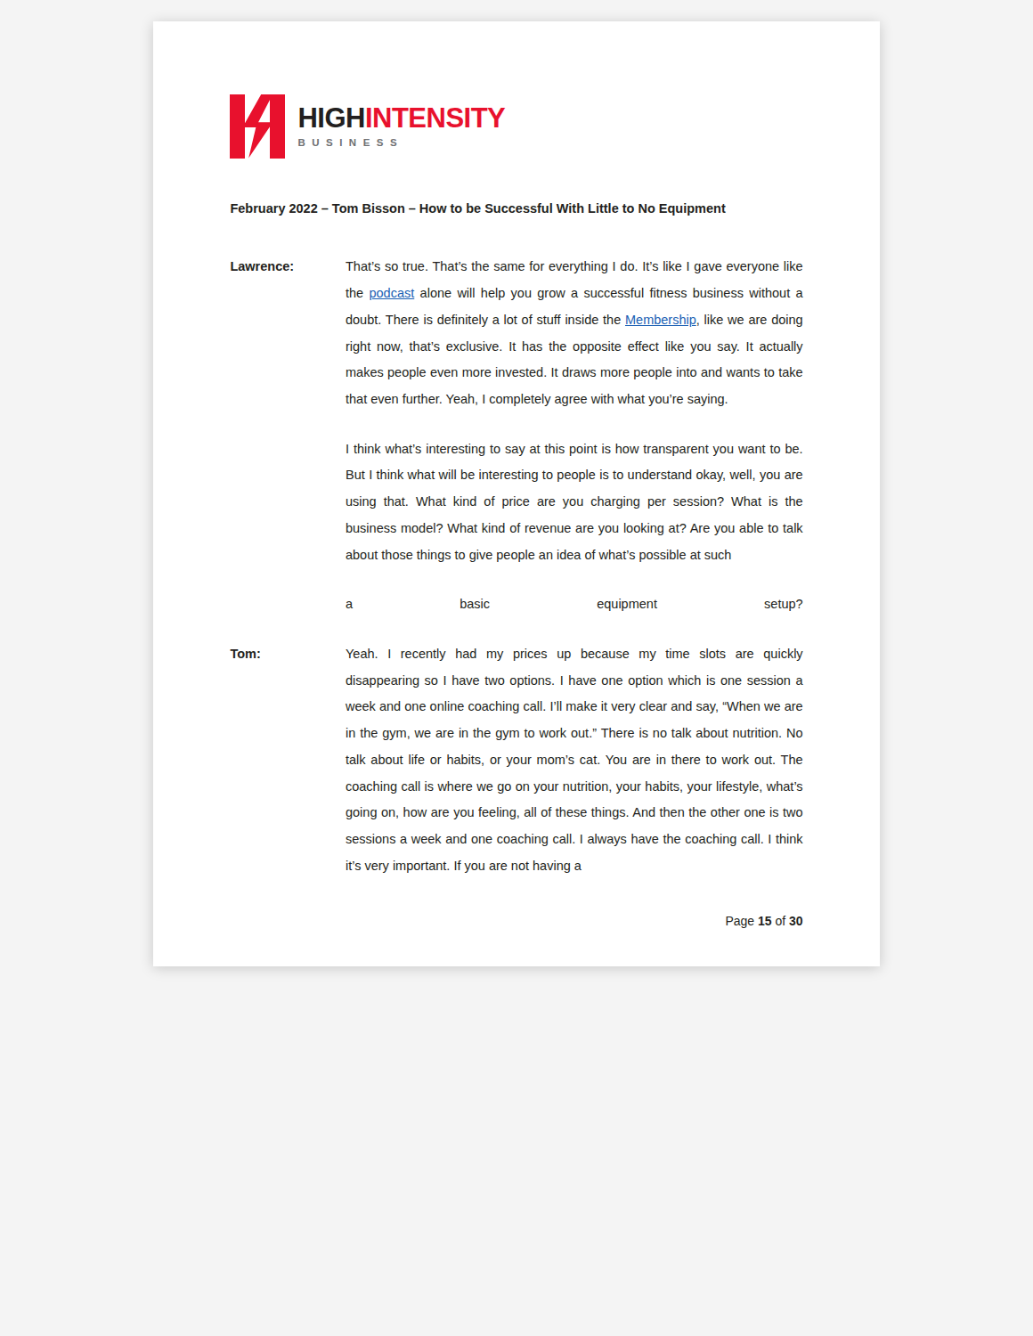HIGH INTENSITY
BUSINESS
February 2022 – Tom Bisson – How to be Successful With Little to No Equipment
Lawrence:
That’s so true. That’s the same for everything I do. It’s like I gave everyone like the podcast alone will help you grow a successful fitness business without a doubt. There is definitely a lot of stuff inside the Membership, like we are doing right now, that’s exclusive. It has the opposite effect like you say. It actually makes people even more invested. It draws more people into and wants to take that even further. Yeah, I completely agree with what you’re saying.
I think what’s interesting to say at this point is how transparent you want to be. But I think what will be interesting to people is to understand okay, well, you are using that. What kind of price are you charging per session? What is the business model? What kind of revenue are you looking at? Are you able to talk about those things to give people an idea of what’s possible at such
abasic equipment setup?
Tom:
Yeah. I recently had my prices up because my time slots are quickly disappearing so I have two options. I have one option which is one session a week and one online coaching call. I’ll make it very clear and say, “When we are in the gym, we are in the gym to work out.” There is no talk about nutrition. No talk about life or habits, or your mom’s cat. You are in there to work out. The coaching call is where we go on your nutrition, your habits, your lifestyle, what’s going on, how are you feeling, all of these things. And then the other one is two sessions a week and one coaching call. I always have the coaching call. I think it’s very important. If you are not having a
Page 15 of 30